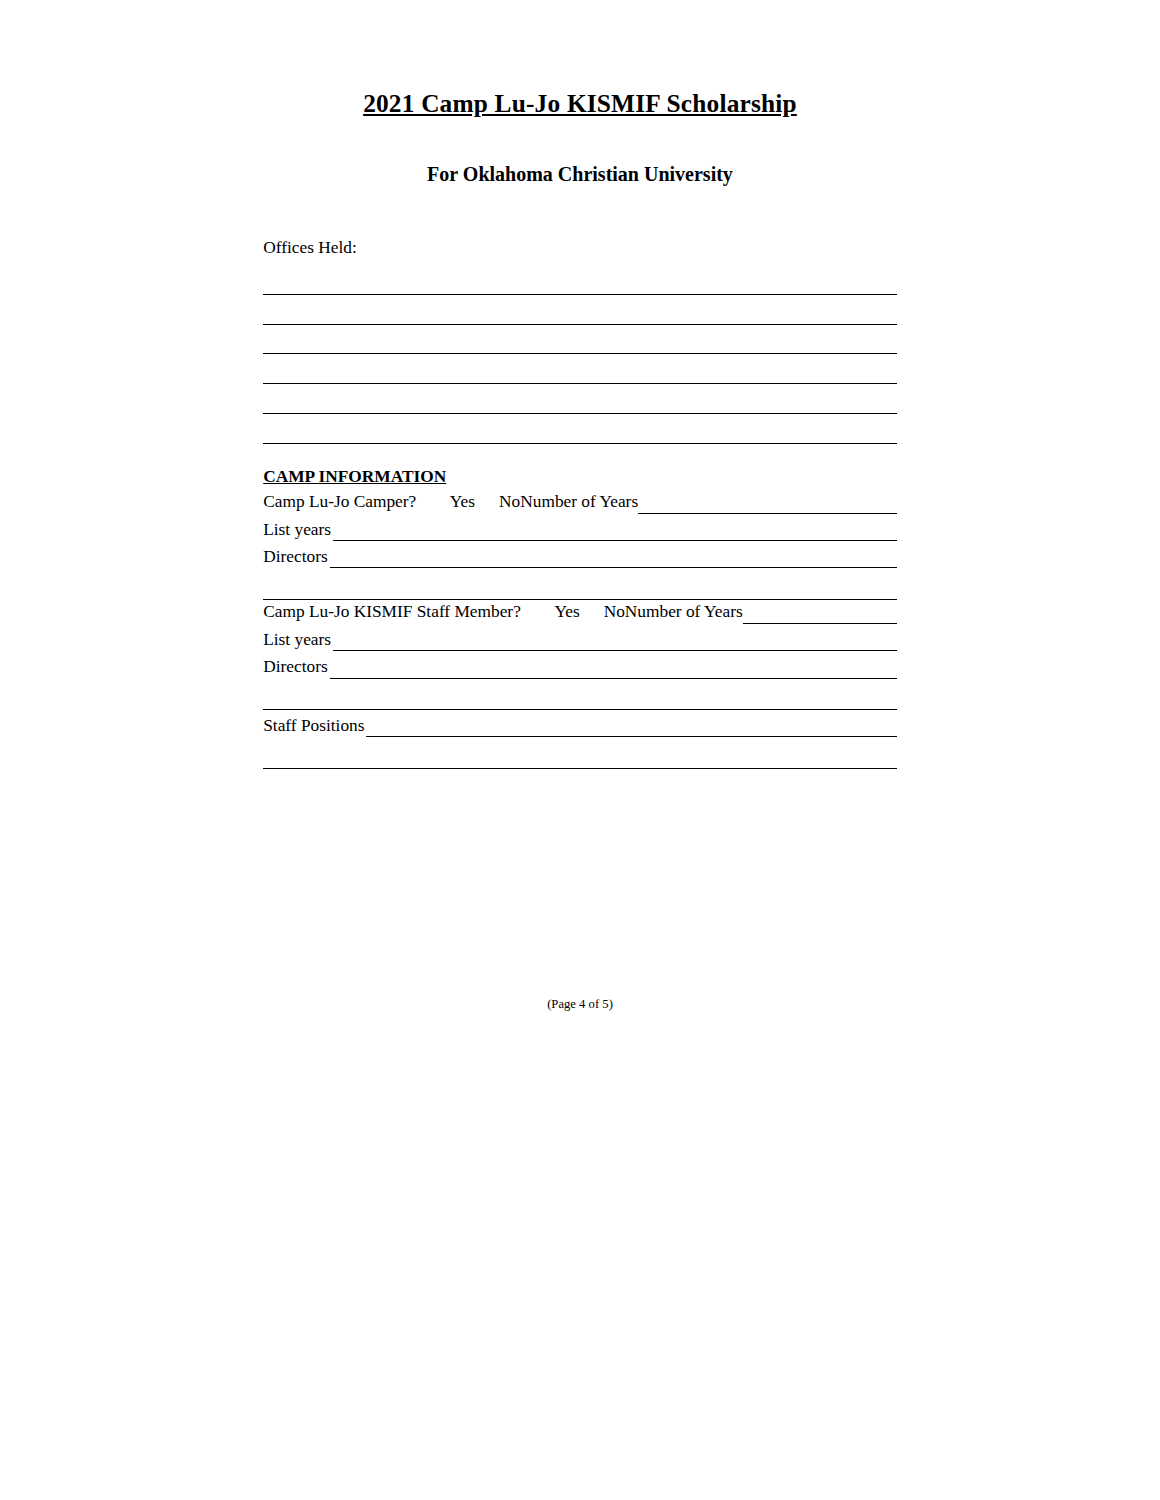2021 Camp Lu-Jo KISMIF Scholarship
For Oklahoma Christian University
Offices Held:
CAMP INFORMATION
| Camp Lu-Jo Camper? | Yes | No | Number of Years | |
List years
Directors
| Camp Lu-Jo KISMIF Staff Member? | Yes | No | Number of Years | |
List years
Directors
Staff Positions
(Page 4 of 5)